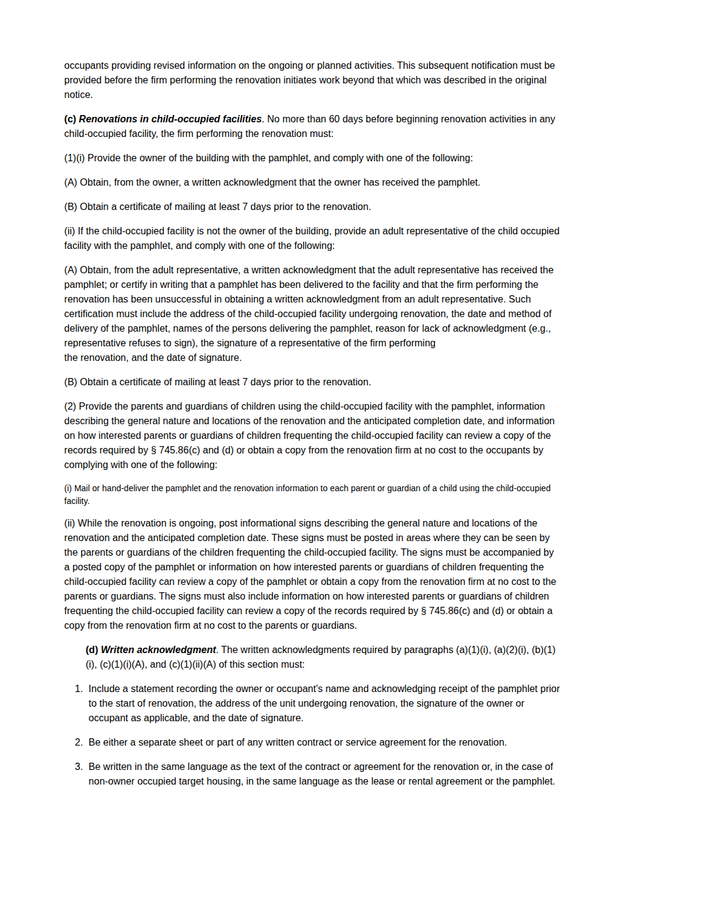occupants providing revised information on the ongoing or planned activities. This subsequent notification must be provided before the firm performing the renovation initiates work beyond that which was described in the original notice.
(c) Renovations in child-occupied facilities. No more than 60 days before beginning renovation activities in any child-occupied facility, the firm performing the renovation must:
(1)(i) Provide the owner of the building with the pamphlet, and comply with one of the following:
(A) Obtain, from the owner, a written acknowledgment that the owner has received the pamphlet.
(B) Obtain a certificate of mailing at least 7 days prior to the renovation.
(ii) If the child-occupied facility is not the owner of the building, provide an adult representative of the child occupied facility with the pamphlet, and comply with one of the following:
(A) Obtain, from the adult representative, a written acknowledgment that the adult representative has received the pamphlet; or certify in writing that a pamphlet has been delivered to the facility and that the firm performing the renovation has been unsuccessful in obtaining a written acknowledgment from an adult representative. Such certification must include the address of the child-occupied facility undergoing renovation, the date and method of delivery of the pamphlet, names of the persons delivering the pamphlet, reason for lack of acknowledgment (e.g., representative refuses to sign), the signature of a representative of the firm performing
the renovation, and the date of signature.
(B) Obtain a certificate of mailing at least 7 days prior to the renovation.
(2) Provide the parents and guardians of children using the child-occupied facility with the pamphlet, information describing the general nature and locations of the renovation and the anticipated completion date, and information on how interested parents or guardians of children frequenting the child-occupied facility can review a copy of the records required by § 745.86(c) and (d) or obtain a copy from the renovation firm at no cost to the occupants by complying with one of the following:
(i) Mail or hand-deliver the pamphlet and the renovation information to each parent or guardian of a child using the child-occupied facility.
(ii) While the renovation is ongoing, post informational signs describing the general nature and locations of the renovation and the anticipated completion date. These signs must be posted in areas where they can be seen by the parents or guardians of the children frequenting the child-occupied facility. The signs must be accompanied by a posted copy of the pamphlet or information on how interested parents or guardians of children frequenting the child-occupied facility can review a copy of the pamphlet or obtain a copy from the renovation firm at no cost to the parents or guardians. The signs must also include information on how interested parents or guardians of children frequenting the child-occupied facility can review a copy of the records required by § 745.86(c) and (d) or obtain a copy from the renovation firm at no cost to the parents or guardians.
(d) Written acknowledgment. The written acknowledgments required by paragraphs (a)(1)(i), (a)(2)(i), (b)(1)(i), (c)(1)(i)(A), and (c)(1)(ii)(A) of this section must:
Include a statement recording the owner or occupant's name and acknowledging receipt of the pamphlet prior to the start of renovation, the address of the unit undergoing renovation, the signature of the owner or occupant as applicable, and the date of signature.
Be either a separate sheet or part of any written contract or service agreement for the renovation.
Be written in the same language as the text of the contract or agreement for the renovation or, in the case of non-owner occupied target housing, in the same language as the lease or rental agreement or the pamphlet.